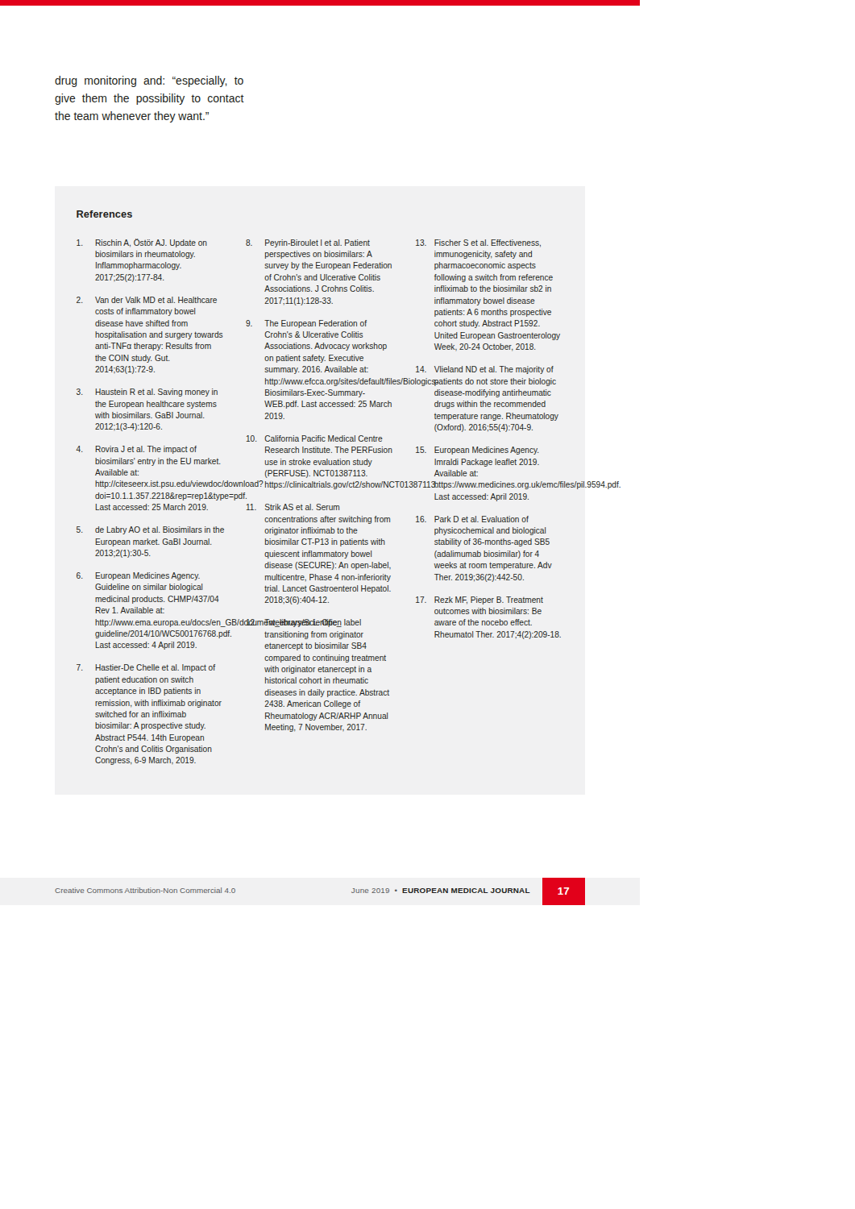drug monitoring and: “especially, to give them the possibility to contact the team whenever they want.”
References
Rischin A, Östör AJ. Update on biosimilars in rheumatology. Inflammopharmacology. 2017;25(2):177-84.
Van der Valk MD et al. Healthcare costs of inflammatory bowel disease have shifted from hospitalisation and surgery towards anti-TNFα therapy: Results from the COIN study. Gut. 2014;63(1):72-9.
Haustein R et al. Saving money in the European healthcare systems with biosimilars. GaBI Journal. 2012;1(3-4):120-6.
Rovira J et al. The impact of biosimilars' entry in the EU market. Available at: http://citeseerx.ist.psu.edu/viewdoc/download?doi=10.1.1.357.2218&rep=rep1&type=pdf. Last accessed: 25 March 2019.
de Labry AO et al. Biosimilars in the European market. GaBI Journal. 2013;2(1):30-5.
European Medicines Agency. Guideline on similar biological medicinal products. CHMP/437/04 Rev 1. Available at: http://www.ema.europa.eu/docs/en_GB/document_library/Scientific_ guideline/2014/10/WC500176768.pdf. Last accessed: 4 April 2019.
Hastier-De Chelle et al. Impact of patient education on switch acceptance in IBD patients in remission, with infliximab originator switched for an infliximab biosimilar: A prospective study. Abstract P544. 14th European Crohn's and Colitis Organisation Congress, 6-9 March, 2019.
Peyrin-Biroulet l et al. Patient perspectives on biosimilars: A survey by the European Federation of Crohn's and Ulcerative Colitis Associations. J Crohns Colitis. 2017;11(1):128-33.
The European Federation of Crohn's & Ulcerative Colitis Associations. Advocacy workshop on patient safety. Executive summary. 2016. Available at: http://www.efcca.org/sites/default/files/Biologics-Biosimilars-Exec-Summary-WEB.pdf. Last accessed: 25 March 2019.
California Pacific Medical Centre Research Institute. The PERFusion use in stroke evaluation study (PERFUSE). NCT01387113. https://clinicaltrials.gov/ct2/show/NCT01387113.
Strik AS et al. Serum concentrations after switching from originator infliximab to the biosimilar CT-P13 in patients with quiescent inflammatory bowel disease (SECURE): An open-label, multicentre, Phase 4 non-inferiority trial. Lancet Gastroenterol Hepatol. 2018;3(6):404-12.
Tweehuysen L. Open label transitioning from originator etanercept to biosimilar SB4 compared to continuing treatment with originator etanercept in a historical cohort in rheumatic diseases in daily practice. Abstract 2438. American College of Rheumatology ACR/ARHP Annual Meeting, 7 November, 2017.
Fischer S et al. Effectiveness, immunogenicity, safety and pharmacoeconomic aspects following a switch from reference infliximab to the biosimilar sb2 in inflammatory bowel disease patients: A 6 months prospective cohort study. Abstract P1592. United European Gastroenterology Week, 20-24 October, 2018.
Vlieland ND et al. The majority of patients do not store their biologic disease-modifying antirheumatic drugs within the recommended temperature range. Rheumatology (Oxford). 2016;55(4):704-9.
European Medicines Agency. Imraldi Package leaflet 2019. Available at: https://www.medicines.org.uk/emc/files/pil.9594.pdf. Last accessed: April 2019.
Park D et al. Evaluation of physicochemical and biological stability of 36-months-aged SB5 (adalimumab biosimilar) for 4 weeks at room temperature. Adv Ther. 2019;36(2):442-50.
Rezk MF, Pieper B. Treatment outcomes with biosimilars: Be aware of the nocebo effect. Rheumatol Ther. 2017;4(2):209-18.
Creative Commons Attribution-Non Commercial 4.0
June 2019 • EUROPEAN MEDICAL JOURNAL
17